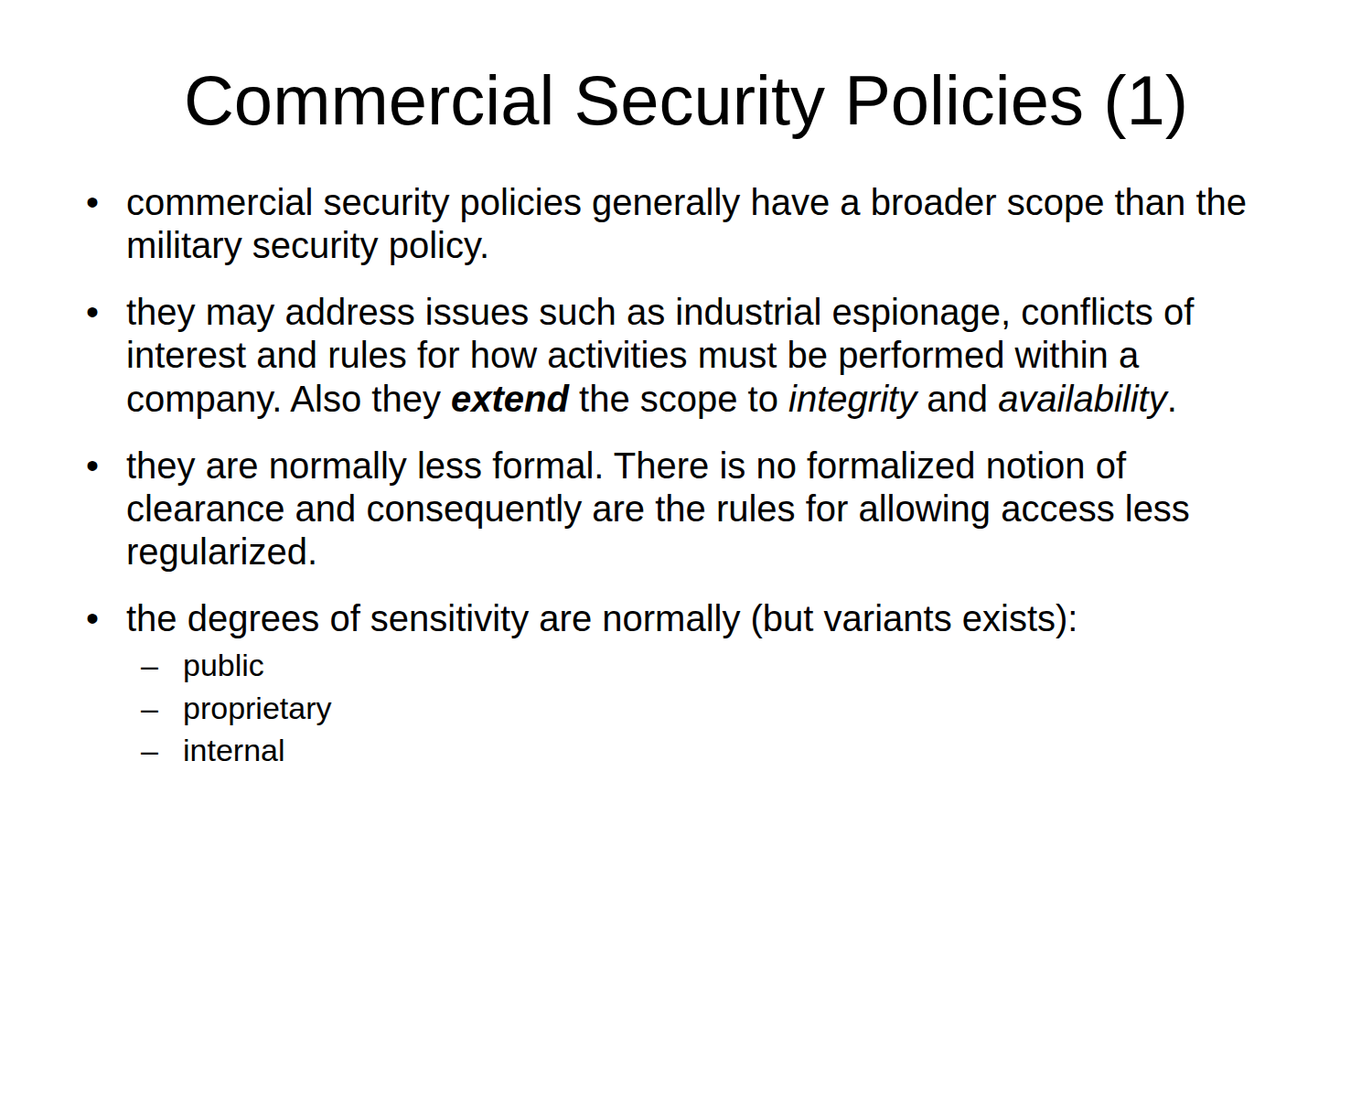Commercial Security Policies (1)
commercial security policies generally have a broader scope than the military security policy.
they may address issues such as industrial espionage, conflicts of interest and rules for how activities must be performed within a company. Also they extend the scope to integrity and availability.
they are normally less formal. There is no formalized notion of clearance and consequently are the rules for allowing access less regularized.
the degrees of sensitivity are normally (but variants exists):
public
proprietary
internal